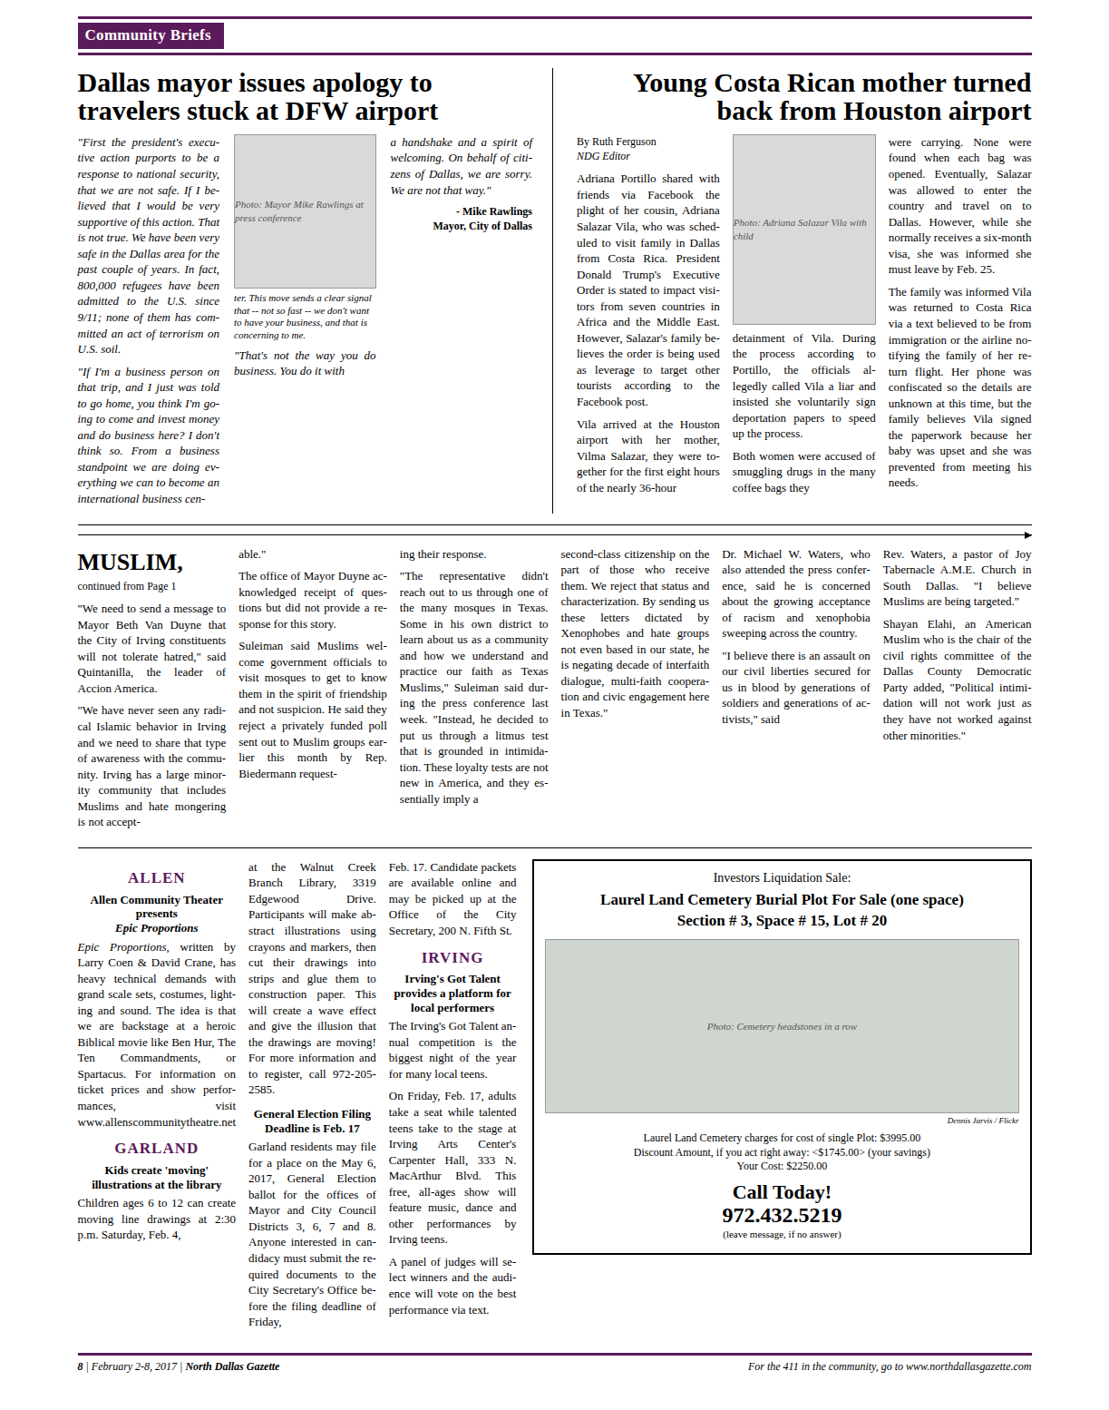Community Briefs
Dallas mayor issues apology to travelers stuck at DFW airport
"First the president's executive action purports to be a response to national security, that we are not safe. If I believed that I would be very supportive of this action. That is not true. We have been very safe in the Dallas area for the past couple of years. In fact, 800,000 refugees have been admitted to the U.S. since 9/11; none of them has committed an act of terrorism on U.S. soil.
"If I'm a business person on that trip, and I just was told to go home, you think I'm going to come and invest money and do business here? I don't think so. From a business standpoint we are doing everything we can to become an international business cen-
Photo: Mayor Mike Rawlings at press conference
ter. This move sends a clear signal that -- not so fast -- we don't want to have your business, and that is concerning to me.
"That's not the way you do business. You do it with
a handshake and a spirit of welcoming. On behalf of citizens of Dallas, we are sorry. We are not that way."
- Mike Rawlings
Mayor, City of Dallas
Young Costa Rican mother turned back from Houston airport
By Ruth Ferguson
NDG Editor
Adriana Portillo shared with friends via Facebook the plight of her cousin, Adriana Salazar Vila, who was scheduled to visit family in Dallas from Costa Rica. President Donald Trump's Executive Order is stated to impact visitors from seven countries in Africa and the Middle East. However, Salazar's family believes the order is being used as leverage to target other tourists according to the Facebook post.
Vila arrived at the Houston airport with her mother, Vilma Salazar, they were together for the first eight hours of the nearly 36-hour
Photo: Adriana Salazar Vila with child
detainment of Vila. During the process according to Portillo, the officials allegedly called Vila a liar and insisted she voluntarily sign deportation papers to speed up the process.
Both women were accused of smuggling drugs in the many coffee bags they
were carrying. None were found when each bag was opened. Eventually, Salazar was allowed to enter the country and travel on to Dallas. However, while she normally receives a six-month visa, she was informed she must leave by Feb. 25.
The family was informed Vila was returned to Costa Rica via a text believed to be from immigration or the airline notifying the family of her return flight. Her phone was confiscated so the details are unknown at this time, but the family believes Vila signed the paperwork because her baby was upset and she was prevented from meeting his needs.
MUSLIM, continued from Page 1
"We need to send a message to Mayor Beth Van Duyne that the City of Irving constituents will not tolerate hatred," said Quintanilla, the leader of Accion America.
"We have never seen any radical Islamic behavior in Irving and we need to share that type of awareness with the community. Irving has a large minority community that includes Muslims and hate mongering is not accept-
able."
The office of Mayor Duyne acknowledged receipt of questions but did not provide a response for this story.
Suleiman said Muslims welcome government officials to visit mosques to get to know them in the spirit of friendship and not suspicion. He said they reject a privately funded poll sent out to Muslim groups earlier this month by Rep. Biedermann request-
ing their response.
"The representative didn't reach out to us through one of the many mosques in Texas. Some in his own district to learn about us as a community and how we understand and practice our faith as Texas Muslims," Suleiman said during the press conference last week. "Instead, he decided to put us through a litmus test that is grounded in intimidation. These loyalty tests are not new in America, and they essentially imply a
second-class citizenship on the part of those who receive them. We reject that status and characterization. By sending us these letters dictated by Xenophobes and hate groups not even based in our state, he is negating decade of interfaith dialogue, multi-faith cooperation and civic engagement here in Texas."
Dr. Michael W. Waters, who also attended the press conference, said he is concerned about the growing acceptance of racism and xenophobia sweeping across the country.
"I believe there is an assault on our civil liberties secured for us in blood by generations of soldiers and generations of activists," said
Rev. Waters, a pastor of Joy Tabernacle A.M.E. Church in South Dallas. "I believe Muslims are being targeted."
Shayan Elahi, an American Muslim who is the chair of the civil rights committee of the Dallas County Democratic Party added, "Political intimidation will not work just as they have not worked against other minorities."
ALLEN
Allen Community Theater presents
Epic Proportions
Epic Proportions, written by Larry Coen & David Crane, has heavy technical demands with grand scale sets, costumes, lighting and sound. The idea is that we are backstage at a heroic Biblical movie like Ben Hur, The Ten Commandments, or Spartacus. For information on ticket prices and show performances, visit www.allenscommunitytheatre.net
GARLAND
Kids create 'moving' illustrations at the library
Children ages 6 to 12 can create moving line drawings at 2:30 p.m. Saturday, Feb. 4,
at the Walnut Creek Branch Library, 3319 Edgewood Drive. Participants will make abstract illustrations using crayons and markers, then cut their drawings into strips and glue them to construction paper. This will create a wave effect and give the illusion that the drawings are moving! For more information and to register, call 972-205-2585.
General Election Filing Deadline is Feb. 17
Garland residents may file for a place on the May 6, 2017, General Election ballot for the offices of Mayor and City Council Districts 3, 6, 7 and 8. Anyone interested in candidacy must submit the required documents to the City Secretary's Office before the filing deadline of Friday,
Feb. 17. Candidate packets are available online and may be picked up at the Office of the City Secretary, 200 N. Fifth St.
IRVING
Irving's Got Talent provides a platform for local performers
The Irving's Got Talent annual competition is the biggest night of the year for many local teens.
On Friday, Feb. 17, adults take a seat while talented teens take to the stage at Irving Arts Center's Carpenter Hall, 333 N. MacArthur Blvd. This free, all-ages show will feature music, dance and other performances by Irving teens.
A panel of judges will select winners and the audience will vote on the best performance via text.
Investors Liquidation Sale:
Laurel Land Cemetery Burial Plot For Sale (one space)
Section # 3, Space # 15, Lot # 20
Photo: Cemetery headstones in a row
Dennis Jarvis / Flickr
Laurel Land Cemetery charges for cost of single Plot: $3995.00
Discount Amount, if you act right away: <$1745.00> (your savings)
Your Cost: $2250.00
Call Today!
972.432.5219
(leave message, if no answer)
8 | February 2-8, 2017 | North Dallas Gazette
For the 411 in the community, go to www.northdallasgazette.com